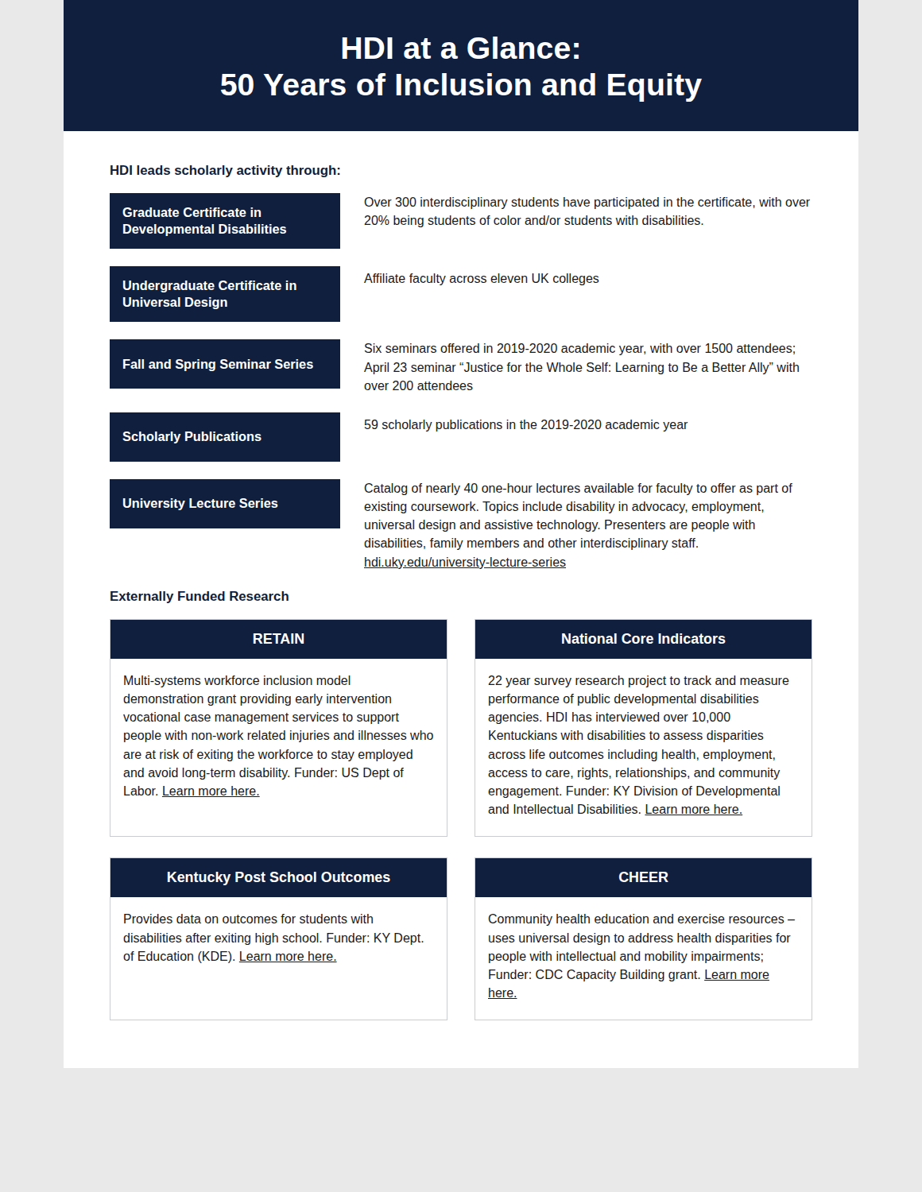HDI at a Glance:
50 Years of Inclusion and Equity
HDI leads scholarly activity through:
Graduate Certificate in Developmental Disabilities
Over 300 interdisciplinary students have participated in the certificate, with over 20% being students of color and/or students with disabilities.
Undergraduate Certificate in Universal Design
Affiliate faculty across eleven UK colleges
Fall and Spring Seminar Series
Six seminars offered in 2019-2020 academic year, with over 1500 attendees; April 23 seminar “Justice for the Whole Self: Learning to Be a Better Ally” with over 200 attendees
Scholarly Publications
59 scholarly publications in the 2019-2020 academic year
University Lecture Series
Catalog of nearly 40 one-hour lectures available for faculty to offer as part of existing coursework. Topics include disability in advocacy, employment, universal design and assistive technology. Presenters are people with disabilities, family members and other interdisciplinary staff. hdi.uky.edu/university-lecture-series
Externally Funded Research
RETAIN
Multi-systems workforce inclusion model demonstration grant providing early intervention vocational case management services to support people with non-work related injuries and illnesses who are at risk of exiting the workforce to stay employed and avoid long-term disability. Funder: US Dept of Labor. Learn more here.
National Core Indicators
22 year survey research project to track and measure performance of public developmental disabilities agencies. HDI has interviewed over 10,000 Kentuckians with disabilities to assess disparities across life outcomes including health, employment, access to care, rights, relationships, and community engagement. Funder: KY Division of Developmental and Intellectual Disabilities. Learn more here.
Kentucky Post School Outcomes
Provides data on outcomes for students with disabilities after exiting high school. Funder: KY Dept. of Education (KDE). Learn more here.
CHEER
Community health education and exercise resources – uses universal design to address health disparities for people with intellectual and mobility impairments; Funder: CDC Capacity Building grant. Learn more here.